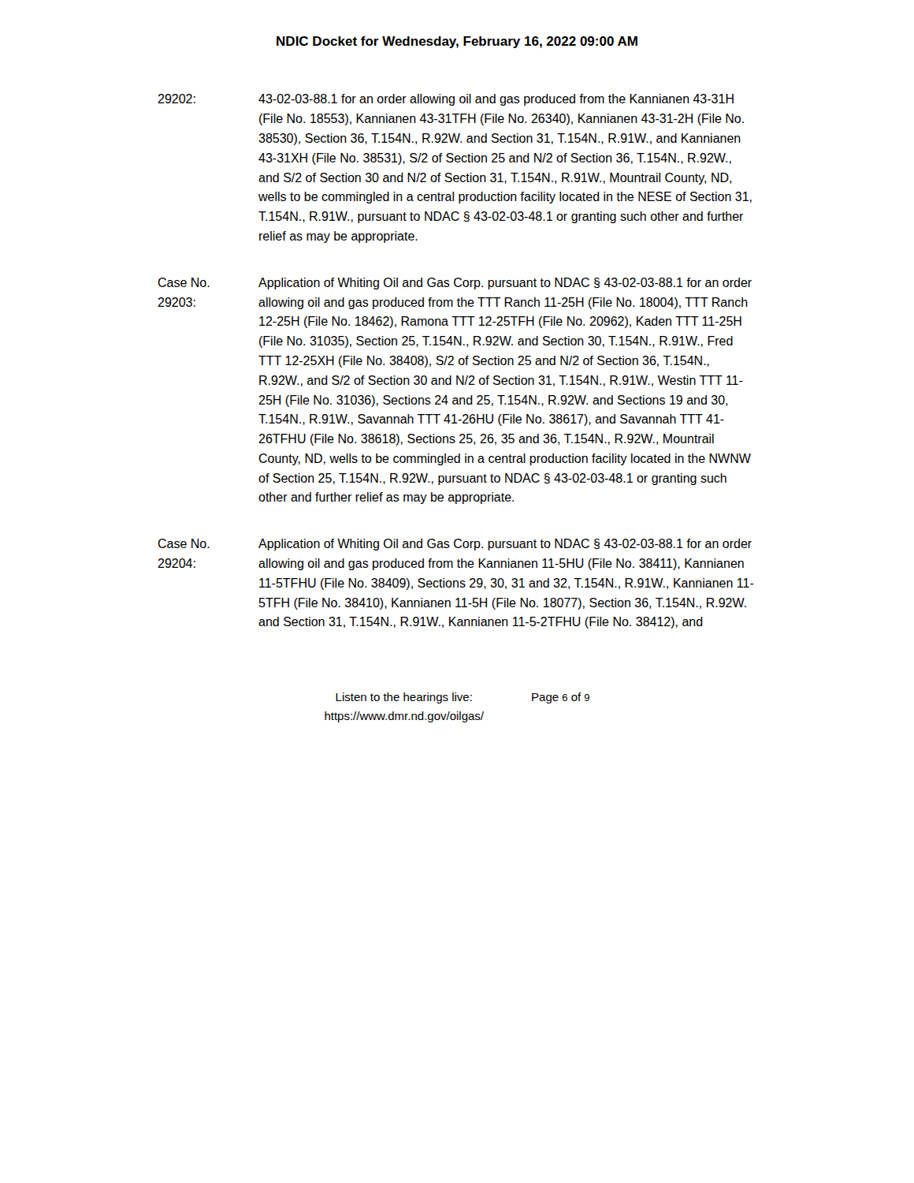NDIC Docket for Wednesday, February 16, 2022 09:00 AM
29202:
43-02-03-88.1 for an order allowing oil and gas produced from the Kannianen 43-31H (File No. 18553), Kannianen 43-31TFH (File No. 26340), Kannianen 43-31-2H (File No. 38530), Section 36, T.154N., R.92W. and Section 31, T.154N., R.91W., and Kannianen 43-31XH (File No. 38531), S/2 of Section 25 and N/2 of Section 36, T.154N., R.92W., and S/2 of Section 30 and N/2 of Section 31, T.154N., R.91W., Mountrail County, ND, wells to be commingled in a central production facility located in the NESE of Section 31, T.154N., R.91W., pursuant to NDAC § 43-02-03-48.1 or granting such other and further relief as may be appropriate.
Case No. 29203:
Application of Whiting Oil and Gas Corp. pursuant to NDAC § 43-02-03-88.1 for an order allowing oil and gas produced from the TTT Ranch 11-25H (File No. 18004), TTT Ranch 12-25H (File No. 18462), Ramona TTT 12-25TFH (File No. 20962), Kaden TTT 11-25H (File No. 31035), Section 25, T.154N., R.92W. and Section 30, T.154N., R.91W., Fred TTT 12-25XH (File No. 38408), S/2 of Section 25 and N/2 of Section 36, T.154N., R.92W., and S/2 of Section 30 and N/2 of Section 31, T.154N., R.91W., Westin TTT 11-25H (File No. 31036), Sections 24 and 25, T.154N., R.92W. and Sections 19 and 30, T.154N., R.91W., Savannah TTT 41-26HU (File No. 38617), and Savannah TTT 41-26TFHU (File No. 38618), Sections 25, 26, 35 and 36, T.154N., R.92W., Mountrail County, ND, wells to be commingled in a central production facility located in the NWNW of Section 25, T.154N., R.92W., pursuant to NDAC § 43-02-03-48.1 or granting such other and further relief as may be appropriate.
Case No. 29204:
Application of Whiting Oil and Gas Corp. pursuant to NDAC § 43-02-03-88.1 for an order allowing oil and gas produced from the Kannianen 11-5HU (File No. 38411), Kannianen 11-5TFHU (File No. 38409), Sections 29, 30, 31 and 32, T.154N., R.91W., Kannianen 11-5TFH (File No. 38410), Kannianen 11-5H (File No. 18077), Section 36, T.154N., R.92W. and Section 31, T.154N., R.91W., Kannianen 11-5-2TFHU (File No. 38412), and
Listen to the hearings live:
https://www.dmr.nd.gov/oilgas/
Page 6 of 9